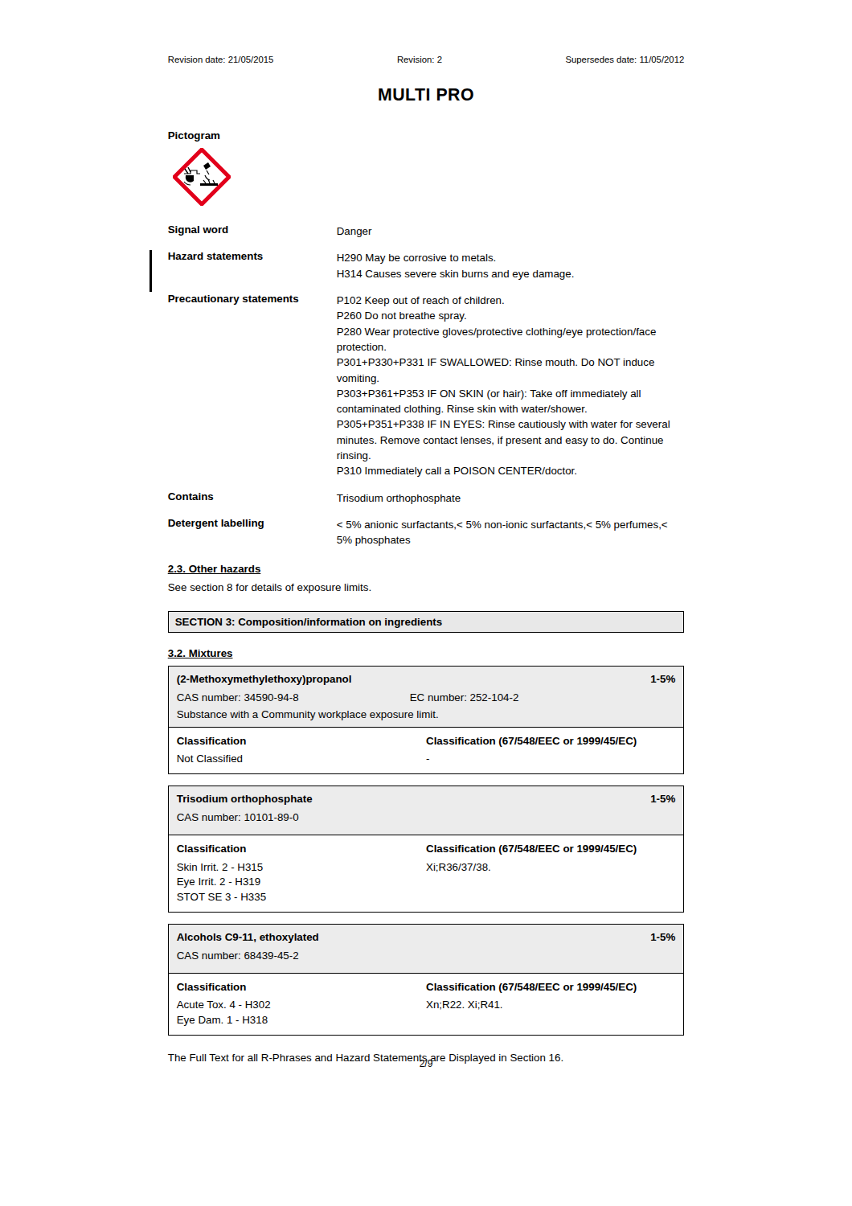Revision date: 21/05/2015
Revision: 2
Supersedes date: 11/05/2012
MULTI PRO
Pictogram
Signal word
Danger
Hazard statements
H290 May be corrosive to metals.
H314 Causes severe skin burns and eye damage.
Precautionary statements
P102 Keep out of reach of children.
P260 Do not breathe spray.
P280 Wear protective gloves/protective clothing/eye protection/face protection.
P301+P330+P331 IF SWALLOWED: Rinse mouth. Do NOT induce vomiting.
P303+P361+P353 IF ON SKIN (or hair): Take off immediately all contaminated clothing. Rinse skin with water/shower.
P305+P351+P338 IF IN EYES: Rinse cautiously with water for several minutes. Remove contact lenses, if present and easy to do. Continue rinsing.
P310 Immediately call a POISON CENTER/doctor.
Contains
Trisodium orthophosphate
Detergent labelling
< 5% anionic surfactants,< 5% non-ionic surfactants,< 5% perfumes,< 5% phosphates
2.3. Other hazards
See section 8 for details of exposure limits.
SECTION 3: Composition/information on ingredients
3.2. Mixtures
(2-Methoxymethylethoxy)propanol 1-5%
CAS number: 34590-94-8 EC number: 252-104-2
Substance with a Community workplace exposure limit.
Classification
Not Classified
Classification (67/548/EEC or 1999/45/EC)
-
Trisodium orthophosphate 1-5%
CAS number: 10101-89-0
Classification
Skin Irrit. 2 - H315
Eye Irrit. 2 - H319
STOT SE 3 - H335
Classification (67/548/EEC or 1999/45/EC)
Xi;R36/37/38.
Alcohols C9-11, ethoxylated 1-5%
CAS number: 68439-45-2
Classification
Acute Tox. 4 - H302
Eye Dam. 1 - H318
Classification (67/548/EEC or 1999/45/EC)
Xn;R22. Xi;R41.
The Full Text for all R-Phrases and Hazard Statements are Displayed in Section 16.
2/9